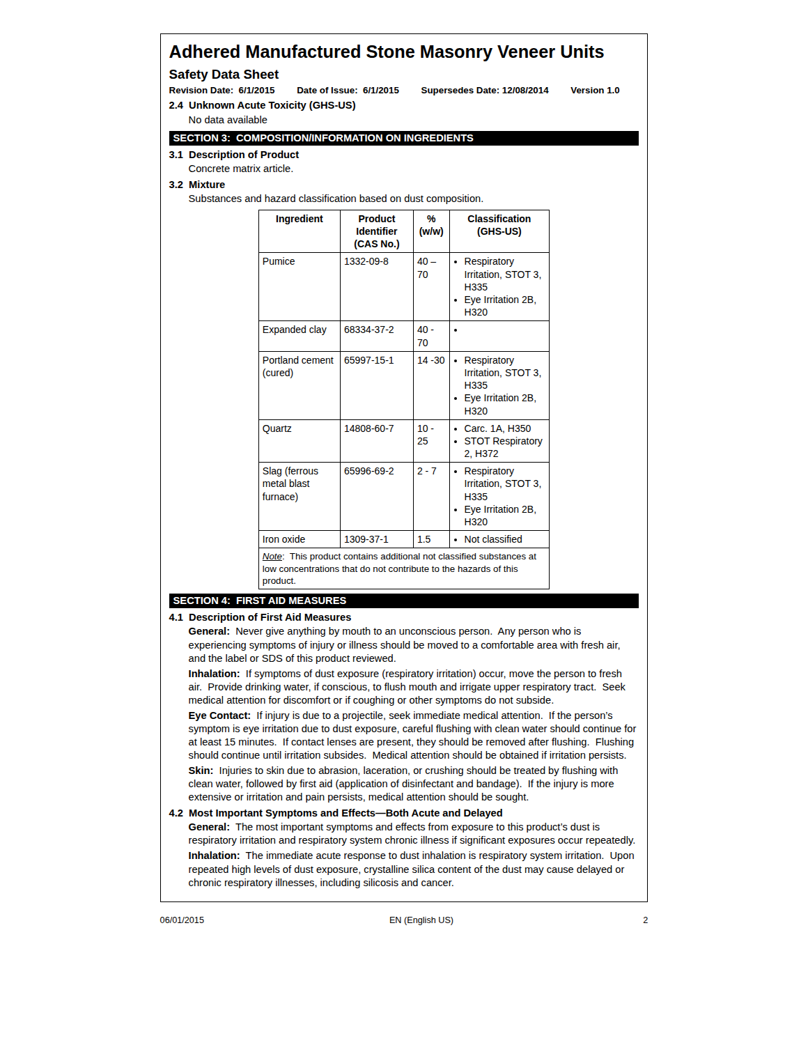Adhered Manufactured Stone Masonry Veneer Units
Safety Data Sheet
Revision Date: 6/1/2015 Date of Issue: 6/1/2015 Supersedes Date: 12/08/2014 Version 1.0
2.4 Unknown Acute Toxicity (GHS-US)
No data available
SECTION 3: COMPOSITION/INFORMATION ON INGREDIENTS
3.1 Description of Product
Concrete matrix article.
3.2 Mixture
Substances and hazard classification based on dust composition.
| Ingredient | Product Identifier (CAS No.) | % (w/w) | Classification (GHS-US) |
| --- | --- | --- | --- |
| Pumice | 1332-09-8 | 40 – 70 | Respiratory Irritation, STOT 3, H335 Eye Irritation 2B, H320 |
| Expanded clay | 68334-37-2 | 40 - 70 | |
| Portland cement (cured) | 65997-15-1 | 14 -30 | Respiratory Irritation, STOT 3, H335 Eye Irritation 2B, H320 |
| Quartz | 14808-60-7 | 10 - 25 | Carc. 1A, H350 STOT Respiratory 2, H372 |
| Slag (ferrous metal blast furnace) | 65996-69-2 | 2 - 7 | Respiratory Irritation, STOT 3, H335 Eye Irritation 2B, H320 |
| Iron oxide | 1309-37-1 | 1.5 | Not classified |
| Note : This product contains additional not classified substances at low concentrations that do not contribute to the hazards of this product. |
SECTION 4: FIRST AID MEASURES
4.1 Description of First Aid Measures
General: Never give anything by mouth to an unconscious person. Any person who is experiencing symptoms of injury or illness should be moved to a comfortable area with fresh air, and the label or SDS of this product reviewed.
Inhalation: If symptoms of dust exposure (respiratory irritation) occur, move the person to fresh air. Provide drinking water, if conscious, to flush mouth and irrigate upper respiratory tract. Seek medical attention for discomfort or if coughing or other symptoms do not subside.
Eye Contact: If injury is due to a projectile, seek immediate medical attention. If the person’s symptom is eye irritation due to dust exposure, careful flushing with clean water should continue for at least 15 minutes. If contact lenses are present, they should be removed after flushing. Flushing should continue until irritation subsides. Medical attention should be obtained if irritation persists.
Skin: Injuries to skin due to abrasion, laceration, or crushing should be treated by flushing with clean water, followed by first aid (application of disinfectant and bandage). If the injury is more extensive or irritation and pain persists, medical attention should be sought.
4.2 Most Important Symptoms and Effects—Both Acute and Delayed
General: The most important symptoms and effects from exposure to this product’s dust is respiratory irritation and respiratory system chronic illness if significant exposures occur repeatedly.
Inhalation: The immediate acute response to dust inhalation is respiratory system irritation. Upon repeated high levels of dust exposure, crystalline silica content of the dust may cause delayed or chronic respiratory illnesses, including silicosis and cancer.
06/01/2015
EN (English US)
2